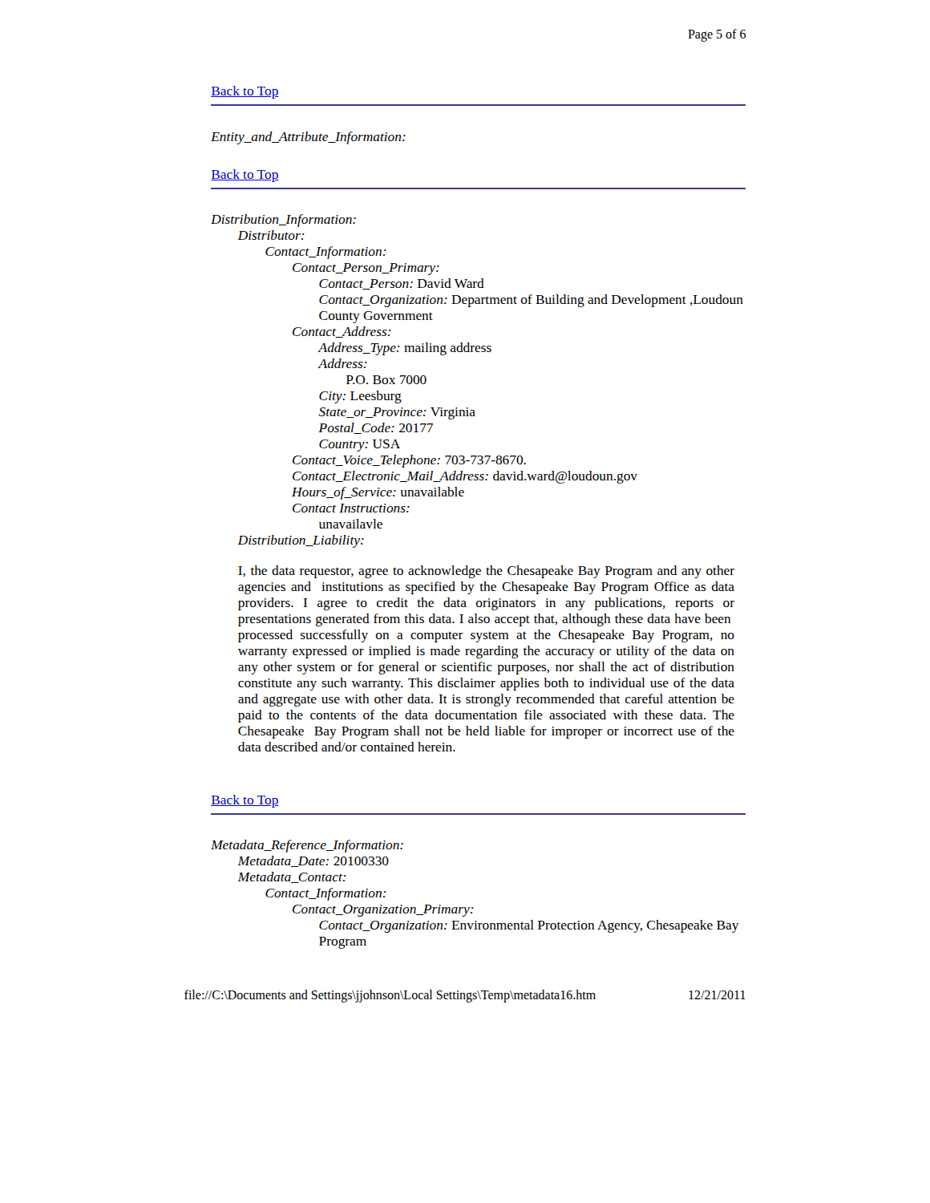Page 5 of 6
Back to Top
Entity_and_Attribute_Information:
Back to Top
Distribution_Information:
Distributor:
Contact_Information:
Contact_Person_Primary:
Contact_Person: David Ward
Contact_Organization: Department of Building and Development ,Loudoun County Government
Contact_Address:
Address_Type: mailing address
Address:
P.O. Box 7000
City: Leesburg
State_or_Province: Virginia
Postal_Code: 20177
Country: USA
Contact_Voice_Telephone: 703-737-8670.
Contact_Electronic_Mail_Address: david.ward@loudoun.gov
Hours_of_Service: unavailable
Contact Instructions:
unavailavle
Distribution_Liability:
I, the data requestor, agree to acknowledge the Chesapeake Bay Program and any other agencies and institutions as specified by the Chesapeake Bay Program Office as data providers. I agree to credit the data originators in any publications, reports or presentations generated from this data. I also accept that, although these data have been processed successfully on a computer system at the Chesapeake Bay Program, no warranty expressed or implied is made regarding the accuracy or utility of the data on any other system or for general or scientific purposes, nor shall the act of distribution constitute any such warranty. This disclaimer applies both to individual use of the data and aggregate use with other data. It is strongly recommended that careful attention be paid to the contents of the data documentation file associated with these data. The Chesapeake Bay Program shall not be held liable for improper or incorrect use of the data described and/or contained herein.
Back to Top
Metadata_Reference_Information:
Metadata_Date: 20100330
Metadata_Contact:
Contact_Information:
Contact_Organization_Primary:
Contact_Organization: Environmental Protection Agency, Chesapeake Bay Program
file://C:\Documents and Settings\jjohnson\Local Settings\Temp\metadata16.htm 12/21/2011